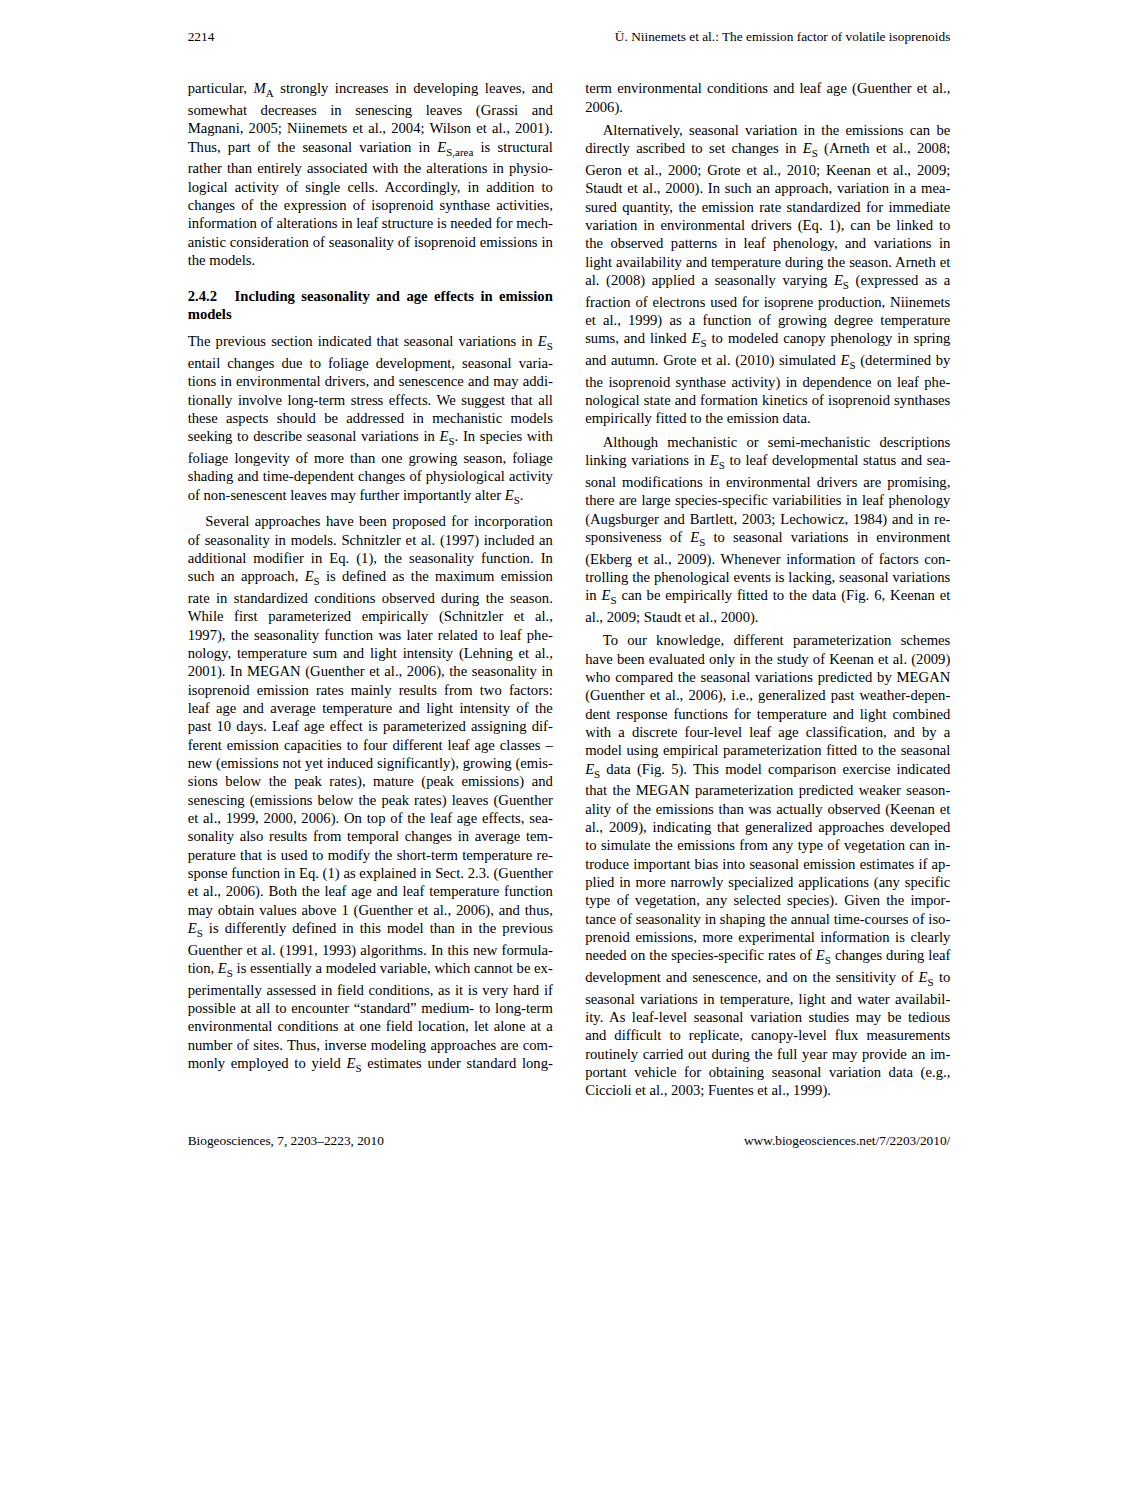2214 Ü. Niinemets et al.: The emission factor of volatile isoprenoids
particular, MA strongly increases in developing leaves, and somewhat decreases in senescing leaves (Grassi and Magnani, 2005; Niinemets et al., 2004; Wilson et al., 2001). Thus, part of the seasonal variation in ES,area is structural rather than entirely associated with the alterations in physiological activity of single cells. Accordingly, in addition to changes of the expression of isoprenoid synthase activities, information of alterations in leaf structure is needed for mechanistic consideration of seasonality of isoprenoid emissions in the models.
2.4.2 Including seasonality and age effects in emission models
The previous section indicated that seasonal variations in ES entail changes due to foliage development, seasonal variations in environmental drivers, and senescence and may additionally involve long-term stress effects. We suggest that all these aspects should be addressed in mechanistic models seeking to describe seasonal variations in ES. In species with foliage longevity of more than one growing season, foliage shading and time-dependent changes of physiological activity of non-senescent leaves may further importantly alter ES.
Several approaches have been proposed for incorporation of seasonality in models. Schnitzler et al. (1997) included an additional modifier in Eq. (1), the seasonality function. In such an approach, ES is defined as the maximum emission rate in standardized conditions observed during the season. While first parameterized empirically (Schnitzler et al., 1997), the seasonality function was later related to leaf phenology, temperature sum and light intensity (Lehning et al., 2001). In MEGAN (Guenther et al., 2006), the seasonality in isoprenoid emission rates mainly results from two factors: leaf age and average temperature and light intensity of the past 10 days. Leaf age effect is parameterized assigning different emission capacities to four different leaf age classes – new (emissions not yet induced significantly), growing (emissions below the peak rates), mature (peak emissions) and senescing (emissions below the peak rates) leaves (Guenther et al., 1999, 2000, 2006). On top of the leaf age effects, seasonality also results from temporal changes in average temperature that is used to modify the short-term temperature response function in Eq. (1) as explained in Sect. 2.3. (Guenther et al., 2006). Both the leaf age and leaf temperature function may obtain values above 1 (Guenther et al., 2006), and thus, ES is differently defined in this model than in the previous Guenther et al. (1991, 1993) algorithms. In this new formulation, ES is essentially a modeled variable, which cannot be experimentally assessed in field conditions, as it is very hard if possible at all to encounter “standard” medium- to long-term environmental conditions at one field location, let alone at a number of sites. Thus, inverse modeling approaches are commonly employed to yield ES estimates under standard long-term environmental conditions and leaf age (Guenther et al., 2006).
Alternatively, seasonal variation in the emissions can be directly ascribed to set changes in ES (Arneth et al., 2008; Geron et al., 2000; Grote et al., 2010; Keenan et al., 2009; Staudt et al., 2000). In such an approach, variation in a measured quantity, the emission rate standardized for immediate variation in environmental drivers (Eq. 1), can be linked to the observed patterns in leaf phenology, and variations in light availability and temperature during the season. Arneth et al. (2008) applied a seasonally varying ES (expressed as a fraction of electrons used for isoprene production, Niinemets et al., 1999) as a function of growing degree temperature sums, and linked ES to modeled canopy phenology in spring and autumn. Grote et al. (2010) simulated ES (determined by the isoprenoid synthase activity) in dependence on leaf phenological state and formation kinetics of isoprenoid synthases empirically fitted to the emission data.
Although mechanistic or semi-mechanistic descriptions linking variations in ES to leaf developmental status and seasonal modifications in environmental drivers are promising, there are large species-specific variabilities in leaf phenology (Augsburger and Bartlett, 2003; Lechowicz, 1984) and in responsiveness of ES to seasonal variations in environment (Ekberg et al., 2009). Whenever information of factors controlling the phenological events is lacking, seasonal variations in ES can be empirically fitted to the data (Fig. 6, Keenan et al., 2009; Staudt et al., 2000).
To our knowledge, different parameterization schemes have been evaluated only in the study of Keenan et al. (2009) who compared the seasonal variations predicted by MEGAN (Guenther et al., 2006), i.e., generalized past weather-dependent response functions for temperature and light combined with a discrete four-level leaf age classification, and by a model using empirical parameterization fitted to the seasonal ES data (Fig. 5). This model comparison exercise indicated that the MEGAN parameterization predicted weaker seasonality of the emissions than was actually observed (Keenan et al., 2009), indicating that generalized approaches developed to simulate the emissions from any type of vegetation can introduce important bias into seasonal emission estimates if applied in more narrowly specialized applications (any specific type of vegetation, any selected species). Given the importance of seasonality in shaping the annual time-courses of isoprenoid emissions, more experimental information is clearly needed on the species-specific rates of ES changes during leaf development and senescence, and on the sensitivity of ES to seasonal variations in temperature, light and water availability. As leaf-level seasonal variation studies may be tedious and difficult to replicate, canopy-level flux measurements routinely carried out during the full year may provide an important vehicle for obtaining seasonal variation data (e.g., Ciccioli et al., 2003; Fuentes et al., 1999).
Biogeosciences, 7, 2203–2223, 2010 www.biogeosciences.net/7/2203/2010/